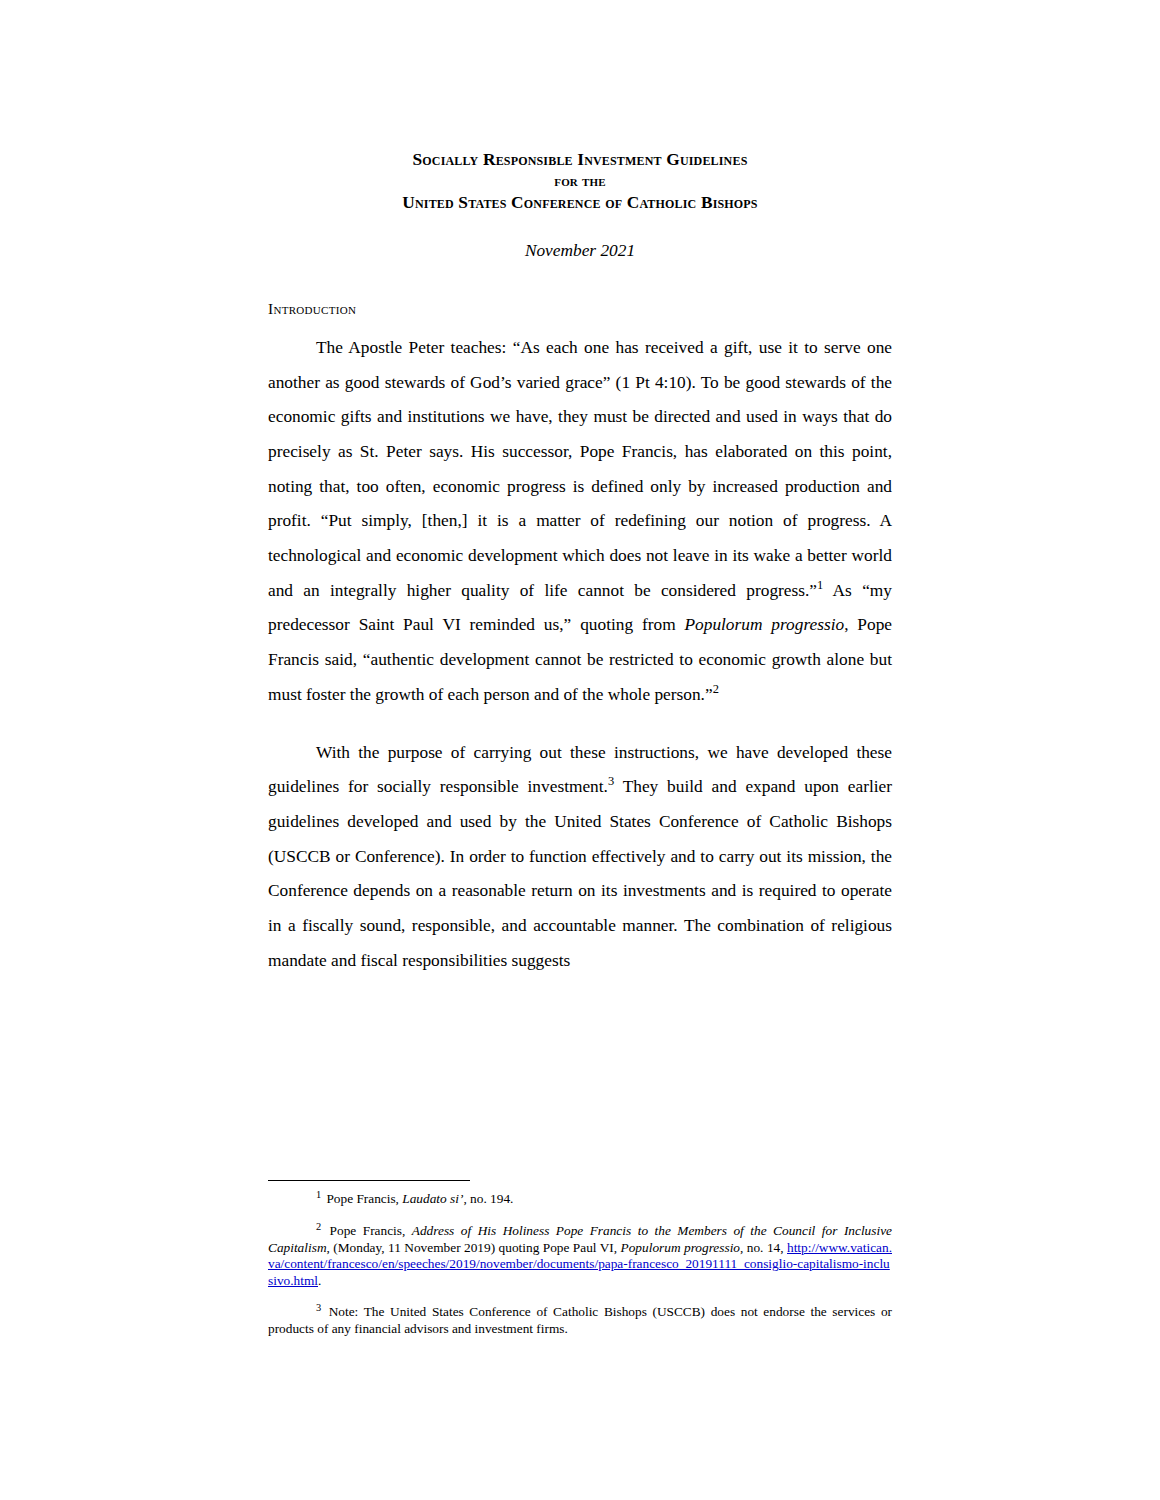Socially Responsible Investment Guidelines
for the
United States Conference of Catholic Bishops
November 2021
Introduction
The Apostle Peter teaches: “As each one has received a gift, use it to serve one another as good stewards of God’s varied grace” (1 Pt 4:10). To be good stewards of the economic gifts and institutions we have, they must be directed and used in ways that do precisely as St. Peter says. His successor, Pope Francis, has elaborated on this point, noting that, too often, economic progress is defined only by increased production and profit. “Put simply, [then,] it is a matter of redefining our notion of progress. A technological and economic development which does not leave in its wake a better world and an integrally higher quality of life cannot be considered progress.”1 As “my predecessor Saint Paul VI reminded us,” quoting from Populorum progressio, Pope Francis said, “authentic development cannot be restricted to economic growth alone but must foster the growth of each person and of the whole person.”2
With the purpose of carrying out these instructions, we have developed these guidelines for socially responsible investment.3 They build and expand upon earlier guidelines developed and used by the United States Conference of Catholic Bishops (USCCB or Conference). In order to function effectively and to carry out its mission, the Conference depends on a reasonable return on its investments and is required to operate in a fiscally sound, responsible, and accountable manner. The combination of religious mandate and fiscal responsibilities suggests
1 Pope Francis, Laudato si’, no. 194.
2 Pope Francis, Address of His Holiness Pope Francis to the Members of the Council for Inclusive Capitalism, (Monday, 11 November 2019) quoting Pope Paul VI, Populorum progressio, no. 14, http://www.vatican.va/content/francesco/en/speeches/2019/november/documents/papa-francesco_20191111_consiglio-capitalismo-inclusivo.html.
3 Note: The United States Conference of Catholic Bishops (USCCB) does not endorse the services or products of any financial advisors and investment firms.